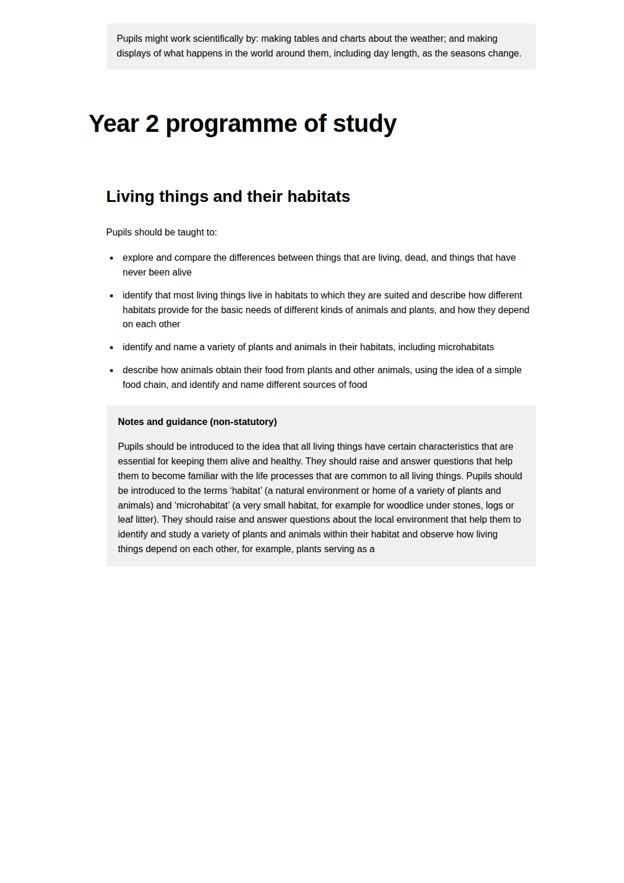Pupils might work scientifically by: making tables and charts about the weather; and making displays of what happens in the world around them, including day length, as the seasons change.
Year 2 programme of study
Living things and their habitats
Pupils should be taught to:
explore and compare the differences between things that are living, dead, and things that have never been alive
identify that most living things live in habitats to which they are suited and describe how different habitats provide for the basic needs of different kinds of animals and plants, and how they depend on each other
identify and name a variety of plants and animals in their habitats, including microhabitats
describe how animals obtain their food from plants and other animals, using the idea of a simple food chain, and identify and name different sources of food
Notes and guidance (non-statutory)
Pupils should be introduced to the idea that all living things have certain characteristics that are essential for keeping them alive and healthy. They should raise and answer questions that help them to become familiar with the life processes that are common to all living things. Pupils should be introduced to the terms ‘habitat’ (a natural environment or home of a variety of plants and animals) and ‘microhabitat’ (a very small habitat, for example for woodlice under stones, logs or leaf litter). They should raise and answer questions about the local environment that help them to identify and study a variety of plants and animals within their habitat and observe how living things depend on each other, for example, plants serving as a